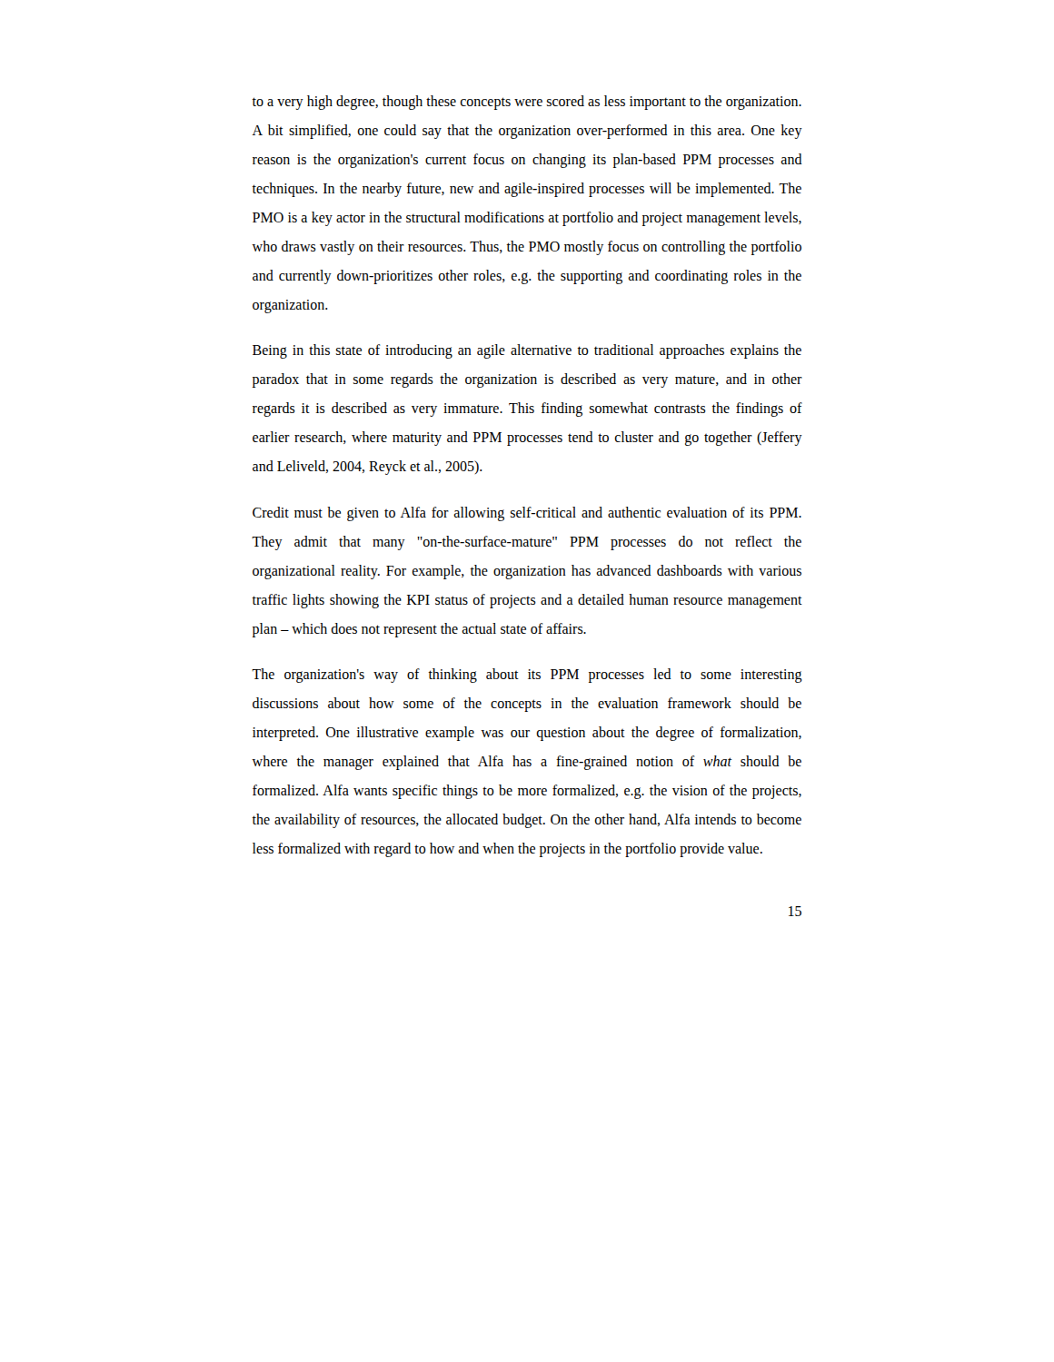to a very high degree, though these concepts were scored as less important to the organization. A bit simplified, one could say that the organization over-performed in this area. One key reason is the organization's current focus on changing its plan-based PPM processes and techniques. In the nearby future, new and agile-inspired processes will be implemented. The PMO is a key actor in the structural modifications at portfolio and project management levels, who draws vastly on their resources. Thus, the PMO mostly focus on controlling the portfolio and currently down-prioritizes other roles, e.g. the supporting and coordinating roles in the organization.
Being in this state of introducing an agile alternative to traditional approaches explains the paradox that in some regards the organization is described as very mature, and in other regards it is described as very immature. This finding somewhat contrasts the findings of earlier research, where maturity and PPM processes tend to cluster and go together (Jeffery and Leliveld, 2004, Reyck et al., 2005).
Credit must be given to Alfa for allowing self-critical and authentic evaluation of its PPM. They admit that many "on-the-surface-mature" PPM processes do not reflect the organizational reality. For example, the organization has advanced dashboards with various traffic lights showing the KPI status of projects and a detailed human resource management plan – which does not represent the actual state of affairs.
The organization's way of thinking about its PPM processes led to some interesting discussions about how some of the concepts in the evaluation framework should be interpreted. One illustrative example was our question about the degree of formalization, where the manager explained that Alfa has a fine-grained notion of what should be formalized. Alfa wants specific things to be more formalized, e.g. the vision of the projects, the availability of resources, the allocated budget. On the other hand, Alfa intends to become less formalized with regard to how and when the projects in the portfolio provide value.
15